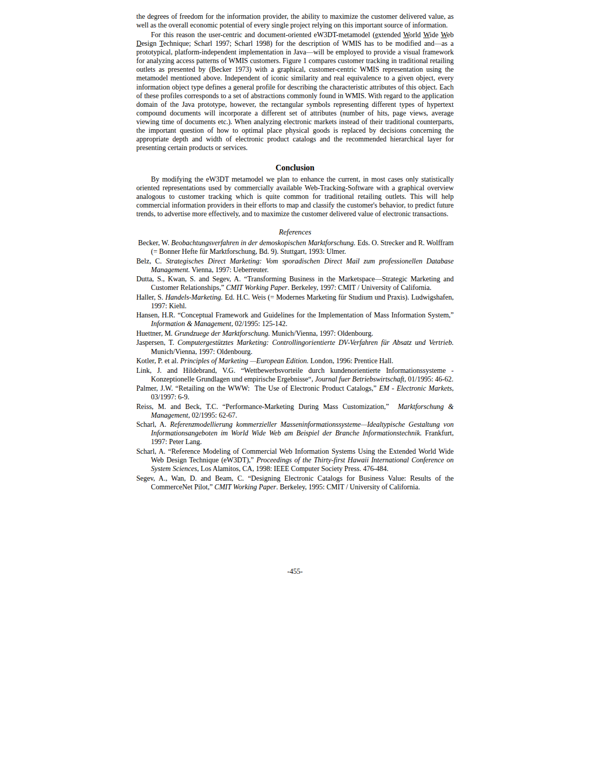the degrees of freedom for the information provider, the ability to maximize the customer delivered value, as well as the overall economic potential of every single project relying on this important source of information.
For this reason the user-centric and document-oriented eW3DT-metamodel (extended World Wide Web Design Technique; Scharl 1997; Scharl 1998) for the description of WMIS has to be modified and—as a prototypical, platform-independent implementation in Java—will be employed to provide a visual framework for analyzing access patterns of WMIS customers. Figure 1 compares customer tracking in traditional retailing outlets as presented by (Becker 1973) with a graphical, customer-centric WMIS representation using the metamodel mentioned above. Independent of iconic similarity and real equivalence to a given object, every information object type defines a general profile for describing the characteristic attributes of this object. Each of these profiles corresponds to a set of abstractions commonly found in WMIS. With regard to the application domain of the Java prototype, however, the rectangular symbols representing different types of hypertext compound documents will incorporate a different set of attributes (number of hits, page views, average viewing time of documents etc.). When analyzing electronic markets instead of their traditional counterparts, the important question of how to optimal place physical goods is replaced by decisions concerning the appropriate depth and width of electronic product catalogs and the recommended hierarchical layer for presenting certain products or services.
Conclusion
By modifying the eW3DT metamodel we plan to enhance the current, in most cases only statistically oriented representations used by commercially available Web-Tracking-Software with a graphical overview analogous to customer tracking which is quite common for traditional retailing outlets. This will help commercial information providers in their efforts to map and classify the customer's behavior, to predict future trends, to advertise more effectively, and to maximize the customer delivered value of electronic transactions.
References
Becker, W. Beobachtungsverfahren in der demoskopischen Marktforschung. Eds. O. Strecker and R. Wolffram (= Bonner Hefte für Marktforschung, Bd. 9). Stuttgart, 1993: Ulmer.
Belz, C. Strategisches Direct Marketing: Vom sporadischen Direct Mail zum professionellen Database Management. Vienna, 1997: Ueberreuter.
Dutta, S., Kwan, S. and Segev, A. “Transforming Business in the Marketspace—Strategic Marketing and Customer Relationships,” CMIT Working Paper. Berkeley, 1997: CMIT / University of California.
Haller, S. Handels-Marketing. Ed. H.C. Weis (= Modernes Marketing für Studium und Praxis). Ludwigshafen, 1997: Kiehl.
Hansen, H.R. “Conceptual Framework and Guidelines for the Implementation of Mass Information System,” Information & Management, 02/1995: 125-142.
Huettner, M. Grundzuege der Marktforschung. Munich/Vienna, 1997: Oldenbourg.
Jaspersen, T. Computergestütztes Marketing: Controllingorientierte DV-Verfahren für Absatz und Vertrieb. Munich/Vienna, 1997: Oldenbourg.
Kotler, P. et al. Principles of Marketing —European Edition. London, 1996: Prentice Hall.
Link, J. and Hildebrand, V.G. “Wettbewerbsvorteile durch kundenorientierte Informationssysteme - Konzeptionelle Grundlagen und empirische Ergebnisse“, Journal fuer Betriebswirtschaft, 01/1995: 46-62.
Palmer, J.W. “Retailing on the WWW: The Use of Electronic Product Catalogs,” EM - Electronic Markets, 03/1997: 6-9.
Reiss, M. and Beck, T.C. “Performance-Marketing During Mass Customization,” Marktforschung & Management, 02/1995: 62-67.
Scharl, A. Referenzmodellierung kommerzieller Masseninformationssysteme—Idealtypische Gestaltung von Informationsangeboten im World Wide Web am Beispiel der Branche Informationstechnik. Frankfurt, 1997: Peter Lang.
Scharl, A. “Reference Modeling of Commercial Web Information Systems Using the Extended World Wide Web Design Technique (eW3DT),” Proceedings of the Thirty-first Hawaii International Conference on System Sciences, Los Alamitos, CA, 1998: IEEE Computer Society Press. 476-484.
Segev, A., Wan, D. and Beam, C. “Designing Electronic Catalogs for Business Value: Results of the CommerceNet Pilot,” CMIT Working Paper. Berkeley, 1995: CMIT / University of California.
-455-